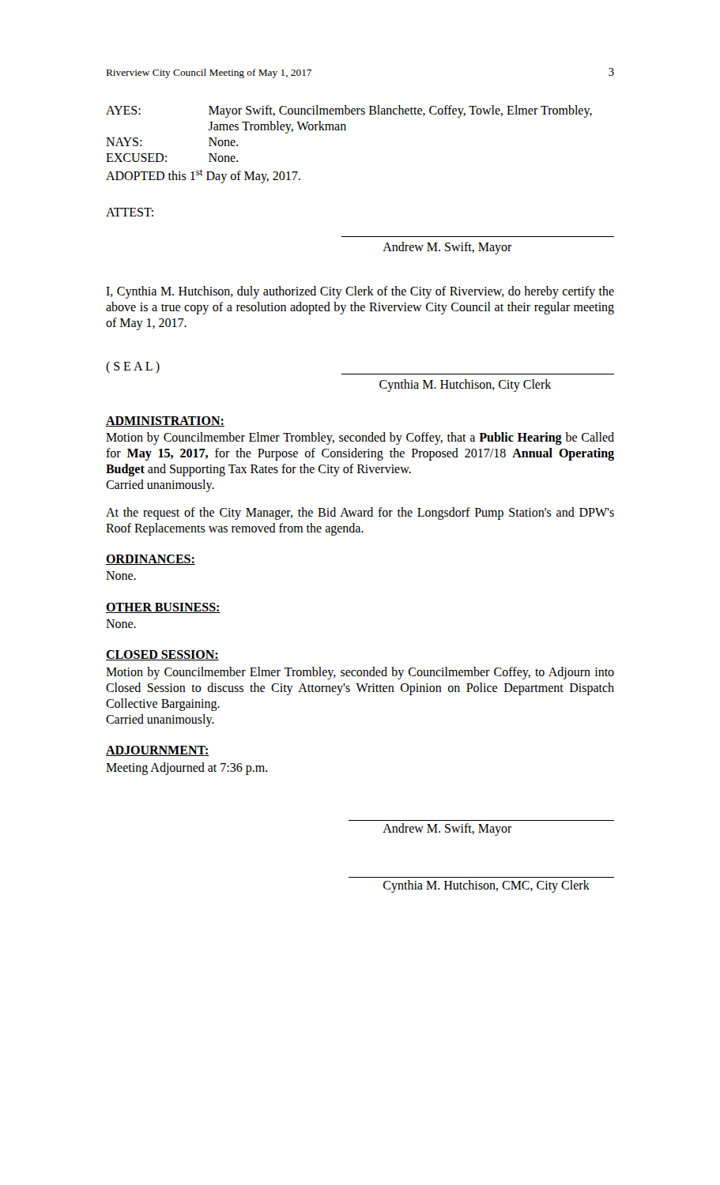Riverview City Council Meeting of May 1, 2017
3
AYES:
Mayor Swift, Councilmembers Blanchette, Coffey, Towle, Elmer Trombley, James Trombley, Workman
NAYS:
None.
EXCUSED:
None.
ADOPTED this 1st Day of May, 2017.
ATTEST:
Andrew M. Swift, Mayor
I, Cynthia M. Hutchison, duly authorized City Clerk of the City of Riverview, do hereby certify the above is a true copy of a resolution adopted by the Riverview City Council at their regular meeting of May 1, 2017.
( S E A L )
Cynthia M. Hutchison, City Clerk
ADMINISTRATION:
Motion by Councilmember Elmer Trombley, seconded by Coffey, that a Public Hearing be Called for May 15, 2017, for the Purpose of Considering the Proposed 2017/18 Annual Operating Budget and Supporting Tax Rates for the City of Riverview.
Carried unanimously.
At the request of the City Manager, the Bid Award for the Longsdorf Pump Station's and DPW's Roof Replacements was removed from the agenda.
ORDINANCES:
None.
OTHER BUSINESS:
None.
CLOSED SESSION:
Motion by Councilmember Elmer Trombley, seconded by Councilmember Coffey, to Adjourn into Closed Session to discuss the City Attorney's Written Opinion on Police Department Dispatch Collective Bargaining.
Carried unanimously.
ADJOURNMENT:
Meeting Adjourned at 7:36 p.m.
Andrew M. Swift, Mayor
Cynthia M. Hutchison, CMC, City Clerk